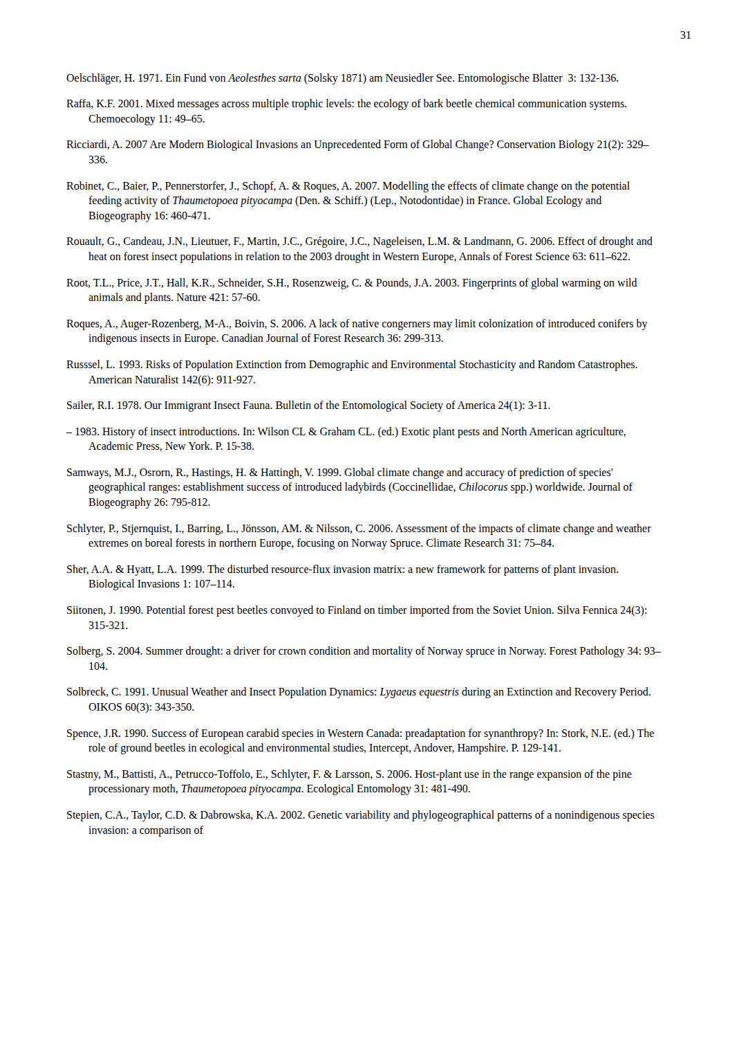31
Oelschläger, H. 1971. Ein Fund von Aeolesthes sarta (Solsky 1871) am Neusiedler See. Entomologische Blatter 3: 132-136.
Raffa, K.F. 2001. Mixed messages across multiple trophic levels: the ecology of bark beetle chemical communication systems. Chemoecology 11: 49–65.
Ricciardi, A. 2007 Are Modern Biological Invasions an Unprecedented Form of Global Change? Conservation Biology 21(2): 329–336.
Robinet, C., Baier, P., Pennerstorfer, J., Schopf, A. & Roques, A. 2007. Modelling the effects of climate change on the potential feeding activity of Thaumetopoea pityocampa (Den. & Schiff.) (Lep., Notodontidae) in France. Global Ecology and Biogeography 16: 460-471.
Rouault, G., Candeau, J.N., Lieutuer, F., Martin, J.C., Grégoire, J.C., Nageleisen, L.M. & Landmann, G. 2006. Effect of drought and heat on forest insect populations in relation to the 2003 drought in Western Europe, Annals of Forest Science 63: 611–622.
Root, T.L., Price, J.T., Hall, K.R., Schneider, S.H., Rosenzweig, C. & Pounds, J.A. 2003. Fingerprints of global warming on wild animals and plants. Nature 421: 57-60.
Roques, A., Auger-Rozenberg, M-A., Boivin, S. 2006. A lack of native congerners may limit colonization of introduced conifers by indigenous insects in Europe. Canadian Journal of Forest Research 36: 299-313.
Russsel, L. 1993. Risks of Population Extinction from Demographic and Environmental Stochasticity and Random Catastrophes. American Naturalist 142(6): 911-927.
Sailer, R.I. 1978. Our Immigrant Insect Fauna. Bulletin of the Entomological Society of America 24(1): 3-11.
– 1983. History of insect introductions. In: Wilson CL & Graham CL. (ed.) Exotic plant pests and North American agriculture, Academic Press, New York. P. 15-38.
Samways, M.J., Osrorn, R., Hastings, H. & Hattingh, V. 1999. Global climate change and accuracy of prediction of species' geographical ranges: establishment success of introduced ladybirds (Coccinellidae, Chilocorus spp.) worldwide. Journal of Biogeography 26: 795-812.
Schlyter, P., Stjernquist, I., Barring, L., Jönsson, AM. & Nilsson, C. 2006. Assessment of the impacts of climate change and weather extremes on boreal forests in northern Europe, focusing on Norway Spruce. Climate Research 31: 75–84.
Sher, A.A. & Hyatt, L.A. 1999. The disturbed resource-flux invasion matrix: a new framework for patterns of plant invasion. Biological Invasions 1: 107–114.
Siitonen, J. 1990. Potential forest pest beetles convoyed to Finland on timber imported from the Soviet Union. Silva Fennica 24(3): 315-321.
Solberg, S. 2004. Summer drought: a driver for crown condition and mortality of Norway spruce in Norway. Forest Pathology 34: 93–104.
Solbreck, C. 1991. Unusual Weather and Insect Population Dynamics: Lygaeus equestris during an Extinction and Recovery Period. OIKOS 60(3): 343-350.
Spence, J.R. 1990. Success of European carabid species in Western Canada: preadaptation for synanthropy? In: Stork, N.E. (ed.) The role of ground beetles in ecological and environmental studies, Intercept, Andover, Hampshire. P. 129-141.
Stastny, M., Battisti, A., Petrucco-Toffolo, E., Schlyter, F. & Larsson, S. 2006. Host-plant use in the range expansion of the pine processionary moth, Thaumetopoea pityocampa. Ecological Entomology 31: 481-490.
Stepien, C.A., Taylor, C.D. & Dabrowska, K.A. 2002. Genetic variability and phylogeographical patterns of a nonindigenous species invasion: a comparison of